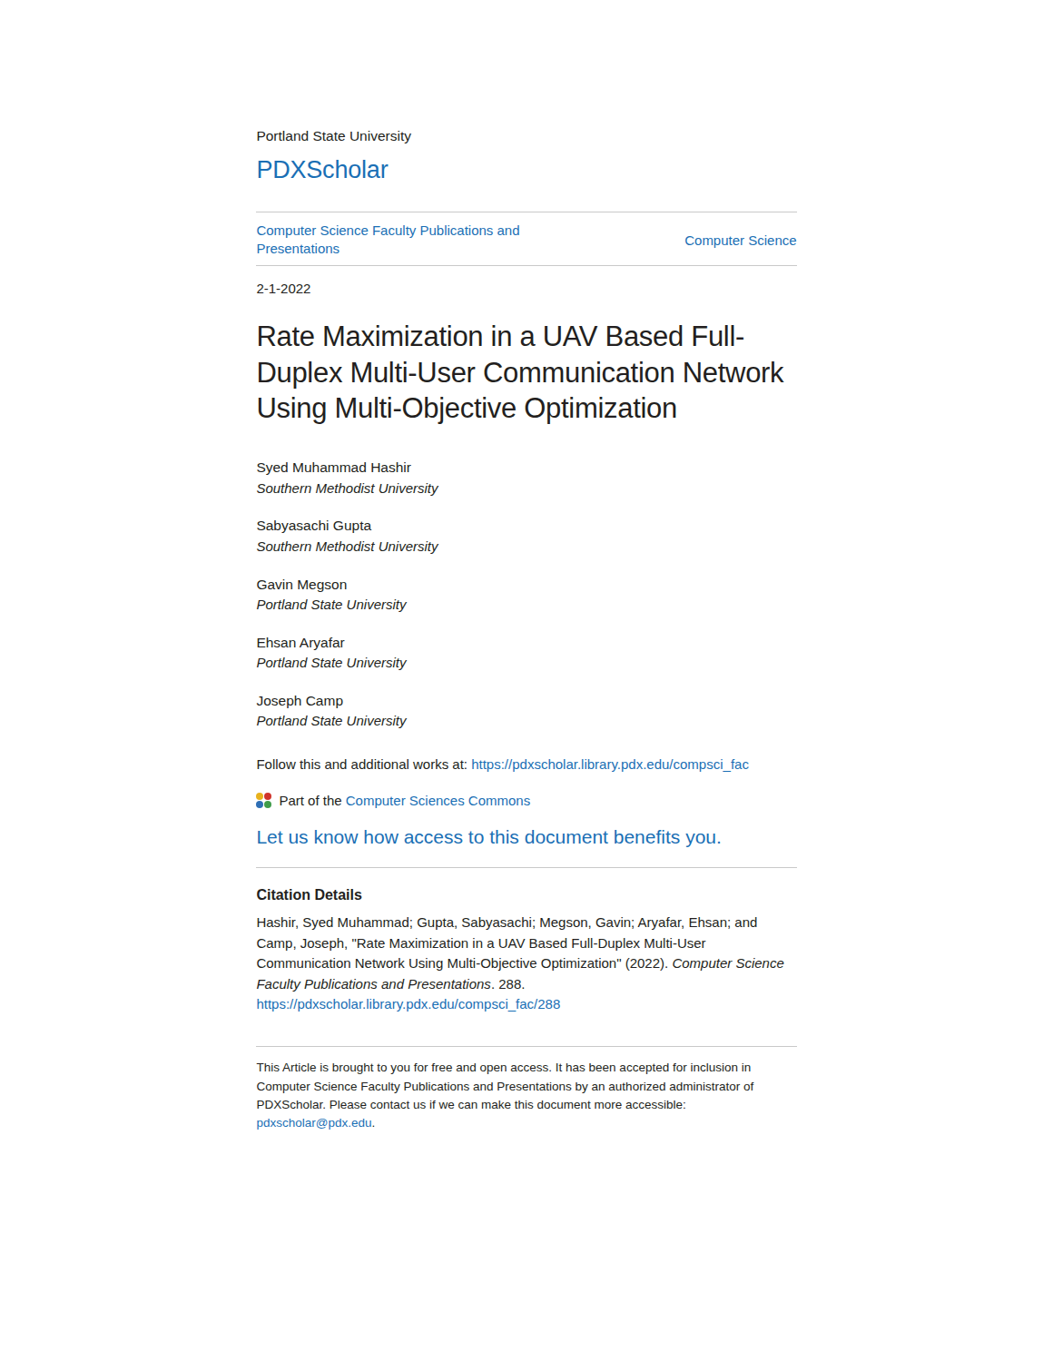Portland State University
PDXScholar
Computer Science Faculty Publications and Presentations
Computer Science
2-1-2022
Rate Maximization in a UAV Based Full-Duplex Multi-User Communication Network Using Multi-Objective Optimization
Syed Muhammad Hashir Southern Methodist University
Sabyasachi Gupta Southern Methodist University
Gavin Megson Portland State University
Ehsan Aryafar Portland State University
Joseph Camp Portland State University
Follow this and additional works at: https://pdxscholar.library.pdx.edu/compsci_fac
Part of the Computer Sciences Commons
Let us know how access to this document benefits you.
Citation Details
Hashir, Syed Muhammad; Gupta, Sabyasachi; Megson, Gavin; Aryafar, Ehsan; and Camp, Joseph, "Rate Maximization in a UAV Based Full-Duplex Multi-User Communication Network Using Multi-Objective Optimization" (2022). Computer Science Faculty Publications and Presentations. 288.
https://pdxscholar.library.pdx.edu/compsci_fac/288
This Article is brought to you for free and open access. It has been accepted for inclusion in Computer Science Faculty Publications and Presentations by an authorized administrator of PDXScholar. Please contact us if we can make this document more accessible: pdxscholar@pdx.edu.